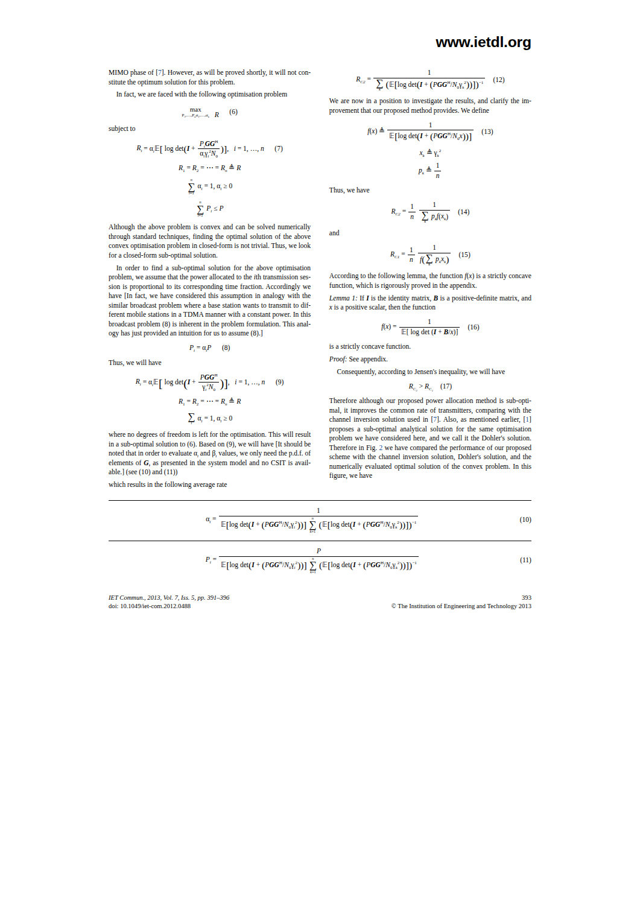www.ietdl.org
MIMO phase of [7]. However, as will be proved shortly, it will not constitute the optimum solution for this problem.
In fact, we are faced with the following optimisation problem
max P1,…,Pnα1,…,αn R (6)
subject to
Ri = αi𝔼[ log det(I + Pi GGH αiγi2N0)], i = 1, …, n (7)
R1 = R2 = ⋯ = Rn ≜ R
n∑i=1 αi = 1, αi ≥ 0
n∑i=1 Pi ≤ P
Although the above problem is convex and can be solved numerically through standard techniques, finding the optimal solution of the above convex optimisation problem in closed-form is not trivial. Thus, we look for a closed-form sub-optimal solution.
In order to find a sub-optimal solution for the above optimisation problem, we assume that the power allocated to the ith transmission session is proportional to its corresponding time fraction. Accordingly we have [In fact, we have considered this assumption in analogy with the similar broadcast problem where a base station wants to transmit to different mobile stations in a TDMA manner with a constant power. In this broadcast problem (8) is inherent in the problem formulation. This analogy has just provided an intuition for us to assume (8).]
Pi = αiP (8)
Thus, we will have
Ri = αi𝔼[ log det(I + PGGH γi2N0)], i = 1, …, n (9)
R1 = R2 = ⋯ = Rn ≜ R
∑i αi = 1, αi ≥ 0
where no degrees of freedom is left for the optimisation. This will result in a sub-optimal solution to (6). Based on (9), we will have [It should be noted that in order to evaluate αi and βi values, we only need the p.d.f. of elements of G, as presented in the system model and no CSIT is available.] (see (10) and (11))
which results in the following average rate
RC2 = 1∑k (𝔼[log det(I + (PGGH/N0γk2))])−1 (12)
We are now in a position to investigate the results, and clarify the improvement that our proposed method provides. We define
f(x) ≜ 1 𝔼[log det(I + (PGGH/N0x))] (13)
xk ≜ γk2
pk ≜ 1 n
Thus, we have
RC2 = 1 n 1∑k pkf(xk) (14)
and
RC1 = 1 n 1 f(∑k pkxk) (15)
According to the following lemma, the function f(x) is a strictly concave function, which is rigorously proved in the appendix.
Lemma 1: If I is the identity matrix, B is a positive-definite matrix, and x is a positive scalar, then the function
f(x) = 1 𝔼[ log det (I + B/x)] (16)
is a strictly concave function.
Proof: See appendix.
Consequently, according to Jensen's inequality, we will have
RC2 > RC1 (17)
Therefore although our proposed power allocation method is sub-optimal, it improves the common rate of transmitters, comparing with the channel inversion solution used in [7]. Also, as mentioned earlier, [1] proposes a sub-optimal analytical solution for the same optimisation problem we have considered here, and we call it the Dohler's solution. Therefore in Fig. 2 we have compared the performance of our proposed scheme with the channel inversion solution, Dohler's solution, and the numerically evaluated optimal solution of the convex problem. In this figure, we have
αi = 1 𝔼[log det(I + (PGGH/N0γi2))] n∑k=1 (𝔼[log det(I + (PGGH/N0γk2))])−1 (10)
Pi = P𝔼[log det(I + (PGGH/N0γi2))] n∑k=1 (𝔼[log det(I + (PGGH/N0γk2))])−1 (11)
IET Commun., 2013, Vol. 7, Iss. 5, pp. 391–396
doi: 10.1049/iet-com.2012.0488
393
© The Institution of Engineering and Technology 2013